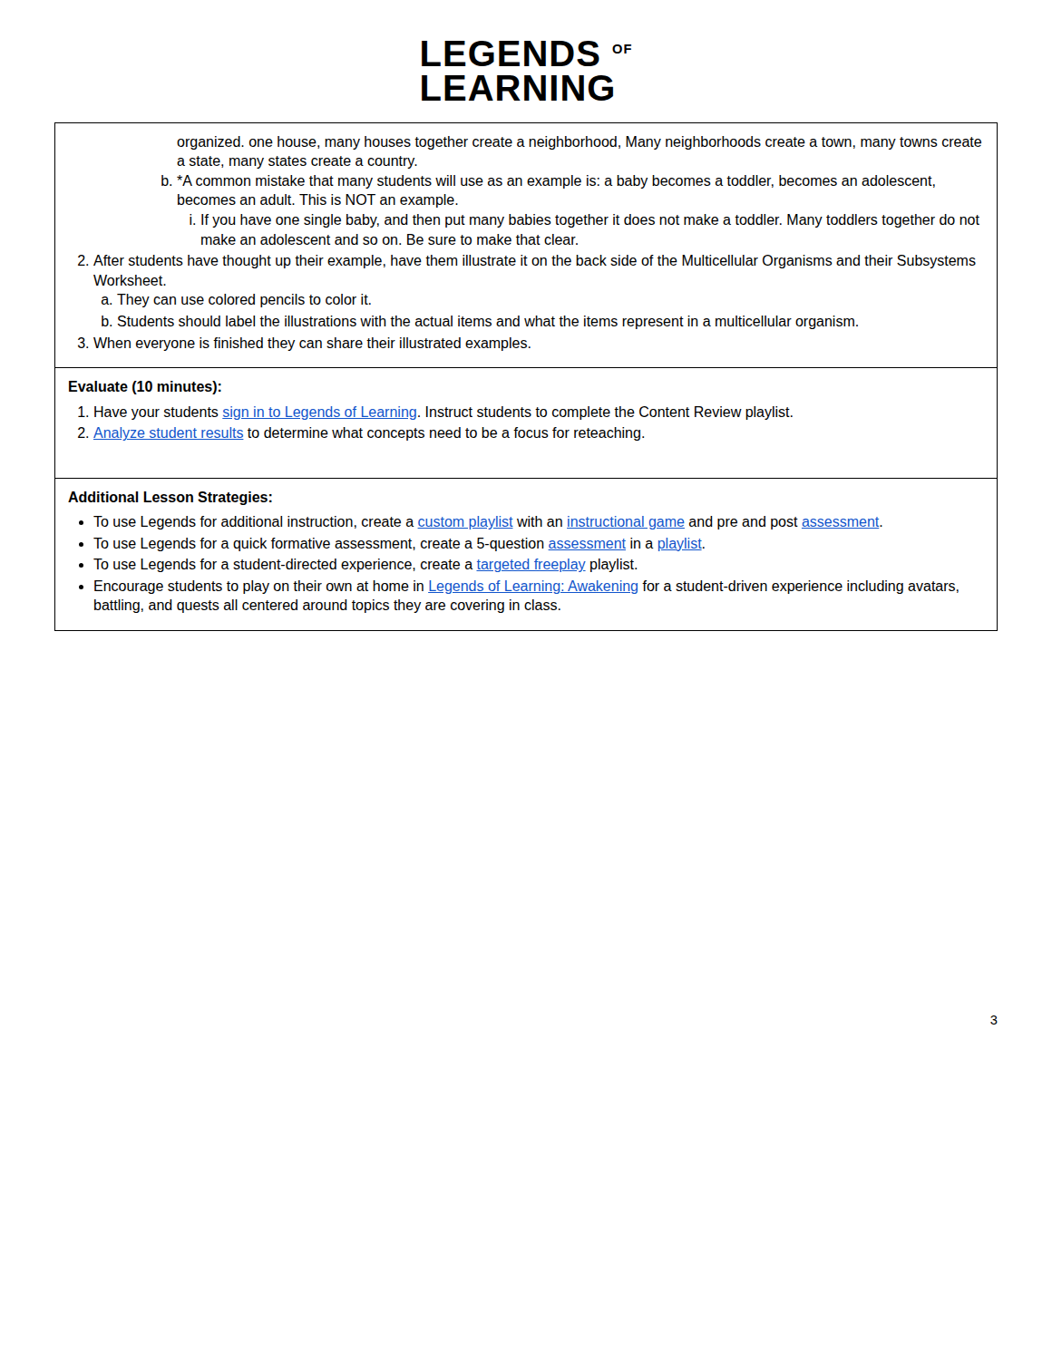LEGENDS OF
LEARNING
organized. one house, many houses together create a neighborhood, Many neighborhoods create a town, many towns create a state, many states create a country.
*A common mistake that many students will use as an example is: a baby becomes a toddler, becomes an adolescent, becomes an adult. This is NOT an example.
If you have one single baby, and then put many babies together it does not make a toddler. Many toddlers together do not make an adolescent and so on. Be sure to make that clear.
After students have thought up their example, have them illustrate it on the back side of the Multicellular Organisms and their Subsystems Worksheet.
They can use colored pencils to color it.
Students should label the illustrations with the actual items and what the items represent in a multicellular organism.
When everyone is finished they can share their illustrated examples.
Evaluate (10 minutes):
Have your students sign in to Legends of Learning. Instruct students to complete the Content Review playlist.
Analyze student results to determine what concepts need to be a focus for reteaching.
Additional Lesson Strategies:
To use Legends for additional instruction, create a custom playlist with an instructional game and pre and post assessment.
To use Legends for a quick formative assessment, create a 5-question assessment in a playlist.
To use Legends for a student-directed experience, create a targeted freeplay playlist.
Encourage students to play on their own at home in Legends of Learning: Awakening for a student-driven experience including avatars, battling, and quests all centered around topics they are covering in class.
3